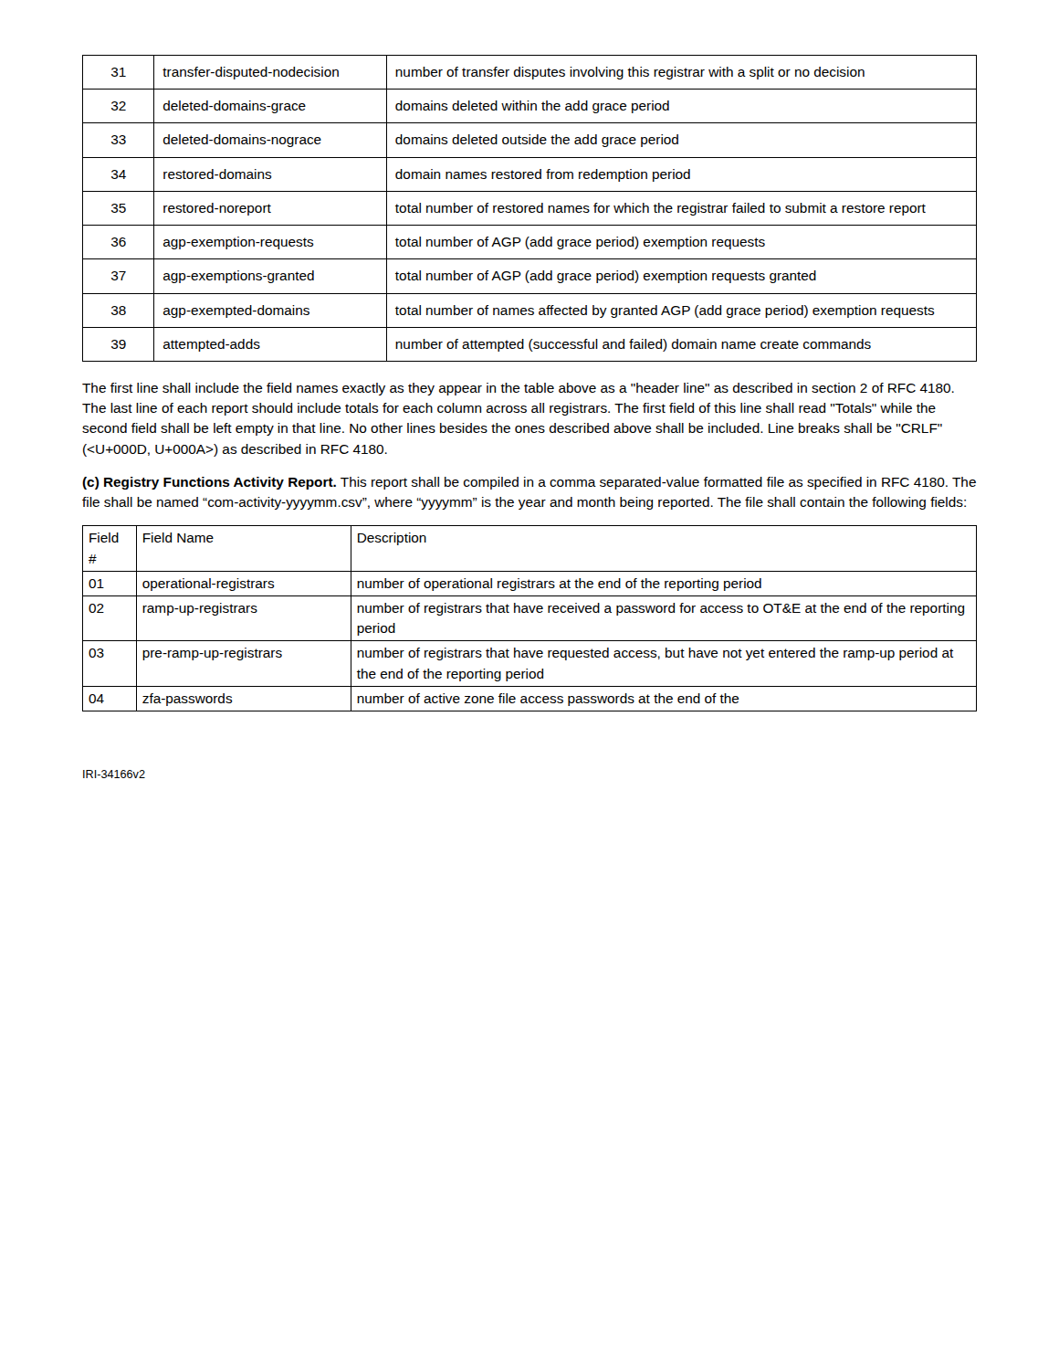| 31 | transfer-disputed-nodecision | number of transfer disputes involving this registrar with a split or no decision |
| 32 | deleted-domains-grace | domains deleted within the add grace period |
| 33 | deleted-domains-nograce | domains deleted outside the add grace period |
| 34 | restored-domains | domain names restored from redemption period |
| 35 | restored-noreport | total number of restored names for which the registrar failed to submit a restore report |
| 36 | agp-exemption-requests | total number of AGP (add grace period) exemption requests |
| 37 | agp-exemptions-granted | total number of AGP (add grace period) exemption requests granted |
| 38 | agp-exempted-domains | total number of names affected by granted AGP (add grace period) exemption requests |
| 39 | attempted-adds | number of attempted (successful and failed) domain name create commands |
The first line shall include the field names exactly as they appear in the table above as a "header line" as described in section 2 of RFC 4180. The last line of each report should include totals for each column across all registrars. The first field of this line shall read "Totals" while the second field shall be left empty in that line. No other lines besides the ones described above shall be included. Line breaks shall be "CRLF" (<U+000D, U+000A>) as described in RFC 4180.
(c) Registry Functions Activity Report. This report shall be compiled in a comma separated-value formatted file as specified in RFC 4180. The file shall be named “com-activity-yyyymm.csv”, where “yyyymm” is the year and month being reported. The file shall contain the following fields:
| Field # | Field Name | Description |
| 01 | operational-registrars | number of operational registrars at the end of the reporting period |
| 02 | ramp-up-registrars | number of registrars that have received a password for access to OT&E at the end of the reporting period |
| 03 | pre-ramp-up-registrars | number of registrars that have requested access, but have not yet entered the ramp-up period at the end of the reporting period |
| 04 | zfa-passwords | number of active zone file access passwords at the end of the |
IRI-34166v2